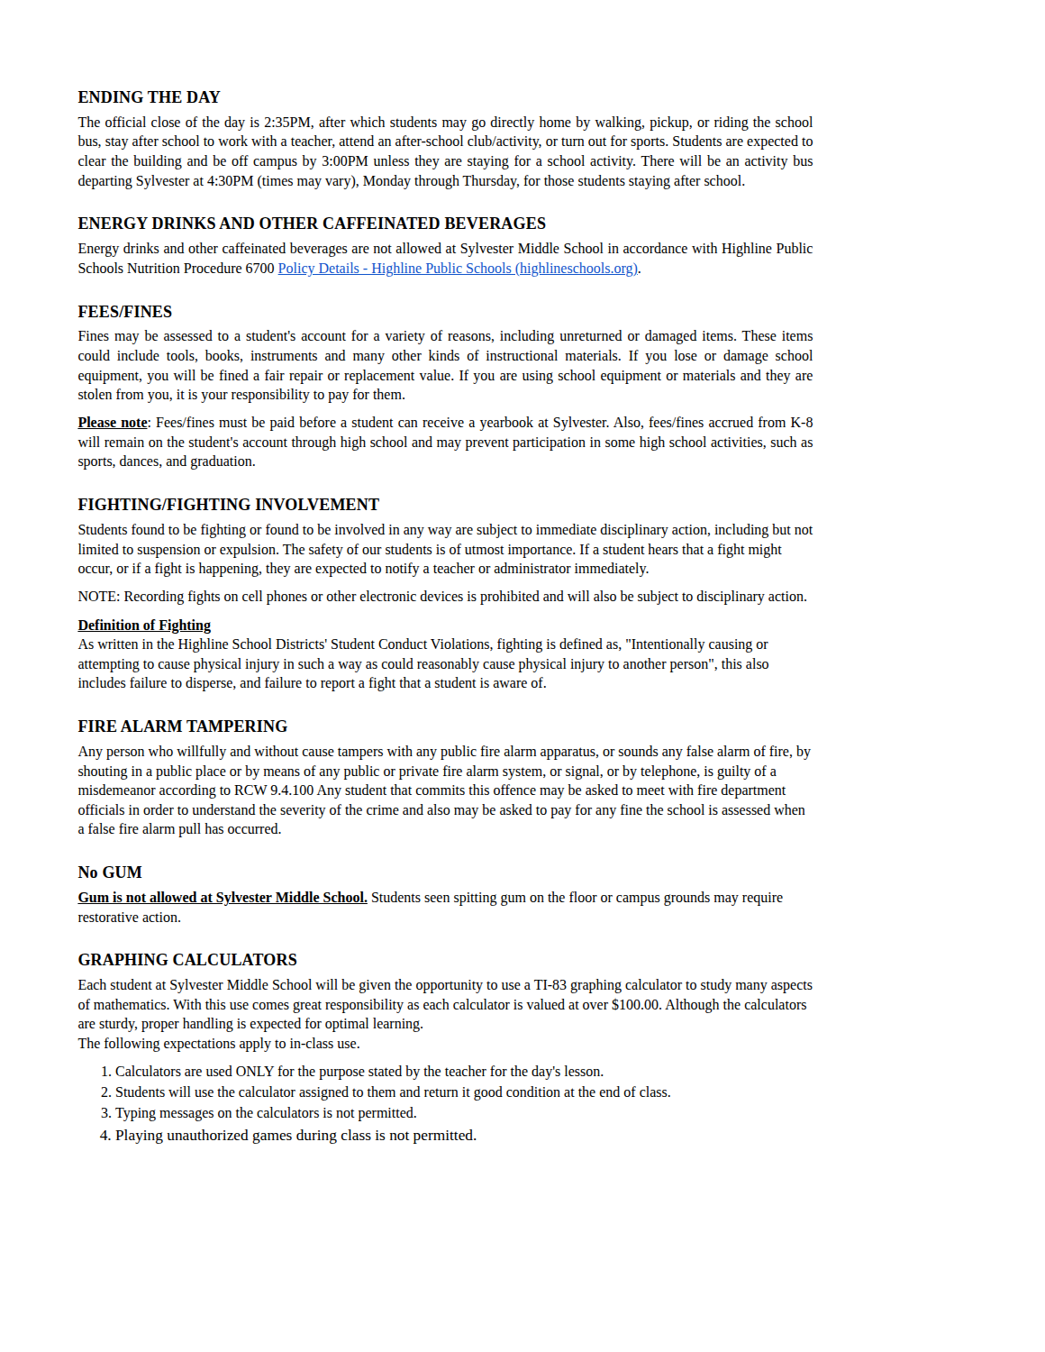ENDING THE DAY
The official close of the day is 2:35PM, after which students may go directly home by walking, pickup, or riding the school bus, stay after school to work with a teacher, attend an after-school club/activity, or turn out for sports. Students are expected to clear the building and be off campus by 3:00PM unless they are staying for a school activity. There will be an activity bus departing Sylvester at 4:30PM (times may vary), Monday through Thursday, for those students staying after school.
ENERGY DRINKS AND OTHER CAFFEINATED BEVERAGES
Energy drinks and other caffeinated beverages are not allowed at Sylvester Middle School in accordance with Highline Public Schools Nutrition Procedure 6700 Policy Details - Highline Public Schools (highlineschools.org).
FEES/FINES
Fines may be assessed to a student's account for a variety of reasons, including unreturned or damaged items. These items could include tools, books, instruments and many other kinds of instructional materials. If you lose or damage school equipment, you will be fined a fair repair or replacement value. If you are using school equipment or materials and they are stolen from you, it is your responsibility to pay for them.
Please note: Fees/fines must be paid before a student can receive a yearbook at Sylvester. Also, fees/fines accrued from K-8 will remain on the student's account through high school and may prevent participation in some high school activities, such as sports, dances, and graduation.
FIGHTING/FIGHTING INVOLVEMENT
Students found to be fighting or found to be involved in any way are subject to immediate disciplinary action, including but not limited to suspension or expulsion. The safety of our students is of utmost importance. If a student hears that a fight might occur, or if a fight is happening, they are expected to notify a teacher or administrator immediately.
NOTE: Recording fights on cell phones or other electronic devices is prohibited and will also be subject to disciplinary action.
Definition of Fighting
As written in the Highline School Districts' Student Conduct Violations, fighting is defined as, "Intentionally causing or attempting to cause physical injury in such a way as could reasonably cause physical injury to another person", this also includes failure to disperse, and failure to report a fight that a student is aware of.
FIRE ALARM TAMPERING
Any person who willfully and without cause tampers with any public fire alarm apparatus, or sounds any false alarm of fire, by shouting in a public place or by means of any public or private fire alarm system, or signal, or by telephone, is guilty of a misdemeanor according to RCW 9.4.100 Any student that commits this offence may be asked to meet with fire department officials in order to understand the severity of the crime and also may be asked to pay for any fine the school is assessed when a false fire alarm pull has occurred.
No GUM
Gum is not allowed at Sylvester Middle School. Students seen spitting gum on the floor or campus grounds may require restorative action.
GRAPHING CALCULATORS
Each student at Sylvester Middle School will be given the opportunity to use a TI-83 graphing calculator to study many aspects of mathematics. With this use comes great responsibility as each calculator is valued at over $100.00. Although the calculators are sturdy, proper handling is expected for optimal learning.
The following expectations apply to in-class use.
Calculators are used ONLY for the purpose stated by the teacher for the day's lesson.
Students will use the calculator assigned to them and return it good condition at the end of class.
Typing messages on the calculators is not permitted.
Playing unauthorized games during class is not permitted.